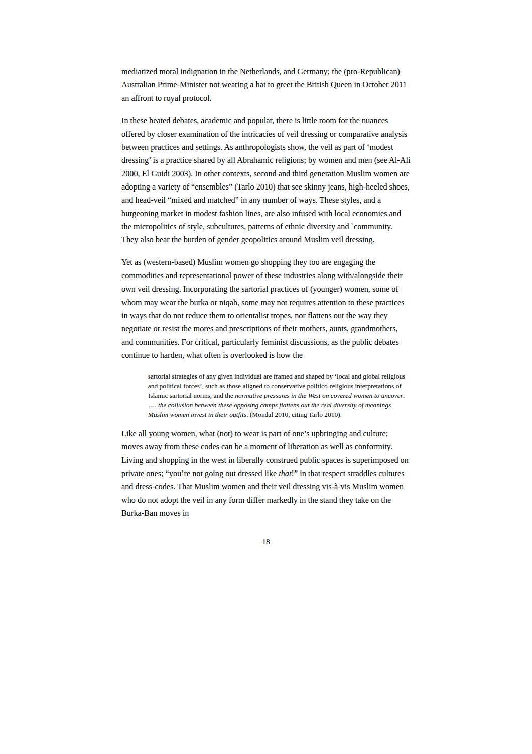mediatized moral indignation in the Netherlands, and Germany; the (pro-Republican) Australian Prime-Minister not wearing a hat to greet the British Queen in October 2011 an affront to royal protocol.
In these heated debates, academic and popular, there is little room for the nuances offered by closer examination of the intricacies of veil dressing or comparative analysis between practices and settings. As anthropologists show, the veil as part of ‘modest dressing’ is a practice shared by all Abrahamic religions; by women and men (see Al-Ali 2000, El Guidi 2003). In other contexts, second and third generation Muslim women are adopting a variety of “ensembles” (Tarlo 2010) that see skinny jeans, high-heeled shoes, and head-veil “mixed and matched” in any number of ways. These styles, and a burgeoning market in modest fashion lines, are also infused with local economies and the micropolitics of style, subcultures, patterns of ethnic diversity and `community. They also bear the burden of gender geopolitics around Muslim veil dressing.
Yet as (western-based) Muslim women go shopping they too are engaging the commodities and representational power of these industries along with/alongside their own veil dressing. Incorporating the sartorial practices of (younger) women, some of whom may wear the burka or niqab, some may not requires attention to these practices in ways that do not reduce them to orientalist tropes, nor flattens out the way they negotiate or resist the mores and prescriptions of their mothers, aunts, grandmothers, and communities. For critical, particularly feminist discussions, as the public debates continue to harden, what often is overlooked is how the
sartorial strategies of any given individual are framed and shaped by ‘local and global religious and political forces’, such as those aligned to conservative politico-religious interpretations of Islamic sartorial norms, and the normative pressures in the West on covered women to uncover. …. the collusion between these opposing camps flattens out the real diversity of meanings Muslim women invest in their outfits. (Mondal 2010, citing Tarlo 2010).
Like all young women, what (not) to wear is part of one’s upbringing and culture; moves away from these codes can be a moment of liberation as well as conformity. Living and shopping in the west in liberally construed public spaces is superimposed on private ones; “you’re not going out dressed like that!” in that respect straddles cultures and dress-codes. That Muslim women and their veil dressing vis-à-vis Muslim women who do not adopt the veil in any form differ markedly in the stand they take on the Burka-Ban moves in
18